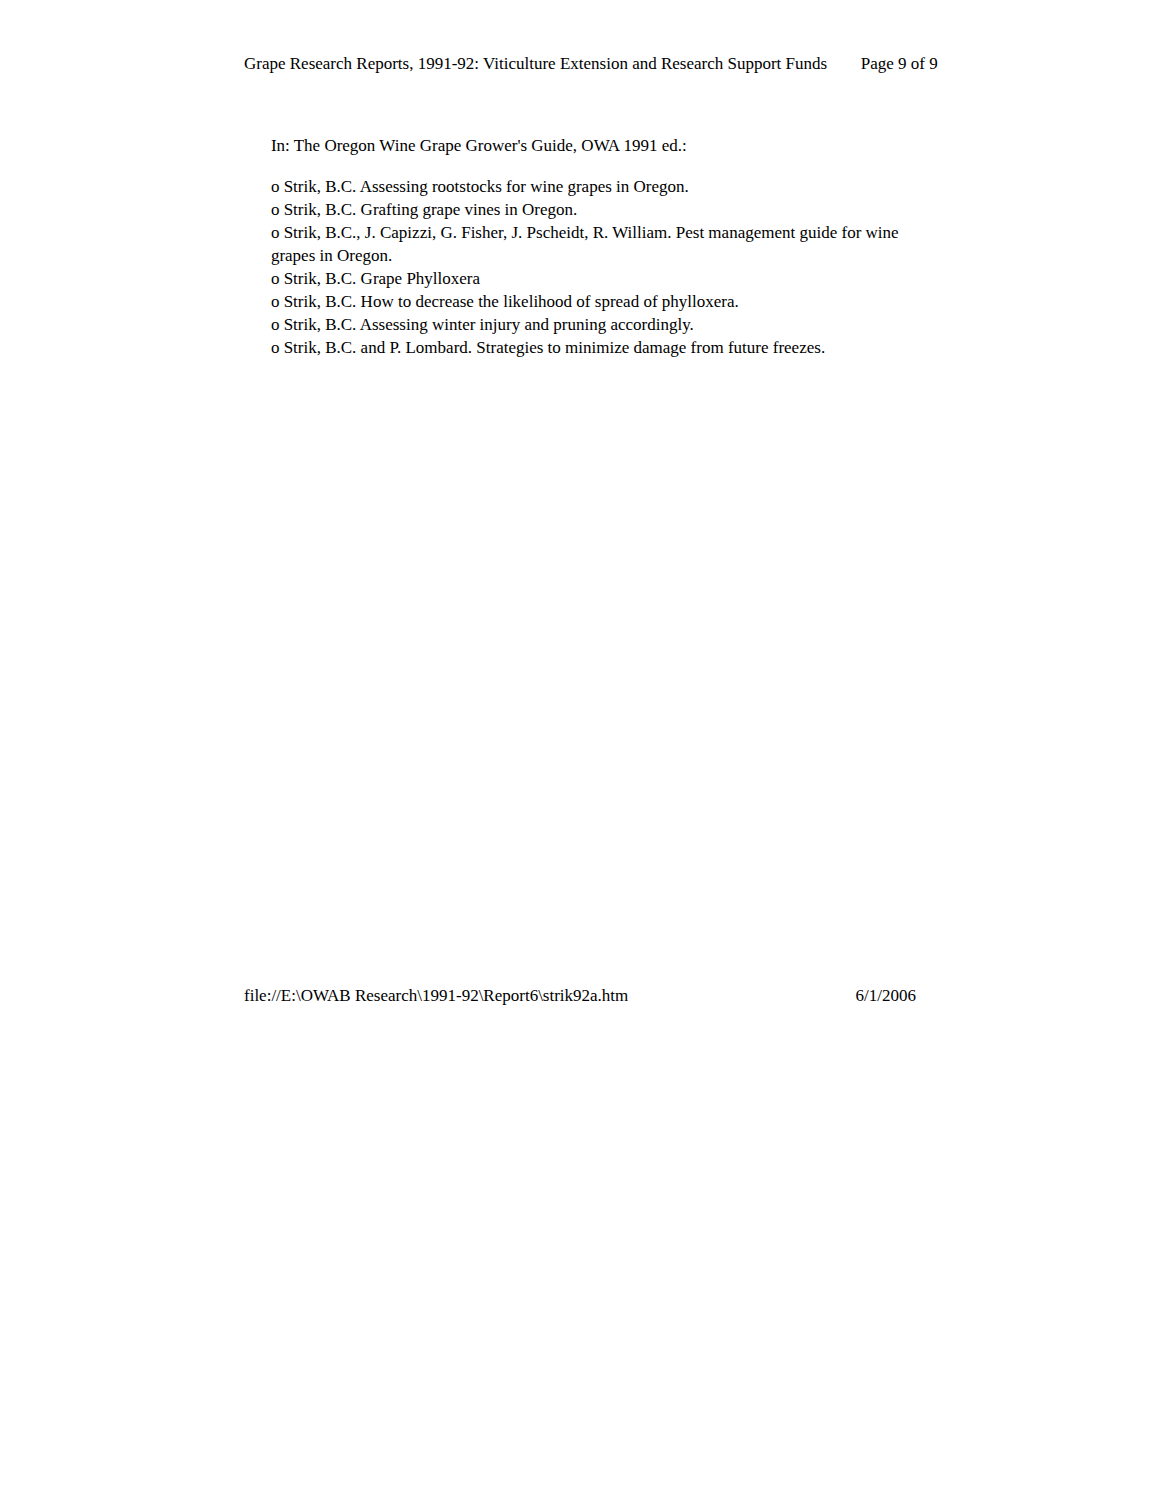Grape Research Reports, 1991-92: Viticulture Extension and Research Support Funds Page 9 of 9
In: The Oregon Wine Grape Grower's Guide, OWA 1991 ed.:
o Strik, B.C. Assessing rootstocks for wine grapes in Oregon.
o Strik, B.C. Grafting grape vines in Oregon.
o Strik, B.C., J. Capizzi, G. Fisher, J. Pscheidt, R. William. Pest management guide for wine grapes in Oregon.
o Strik, B.C. Grape Phylloxera
o Strik, B.C. How to decrease the likelihood of spread of phylloxera.
o Strik, B.C. Assessing winter injury and pruning accordingly.
o Strik, B.C. and P. Lombard. Strategies to minimize damage from future freezes.
file://E:\OWAB Research\1991-92\Report6\strik92a.htm 6/1/2006